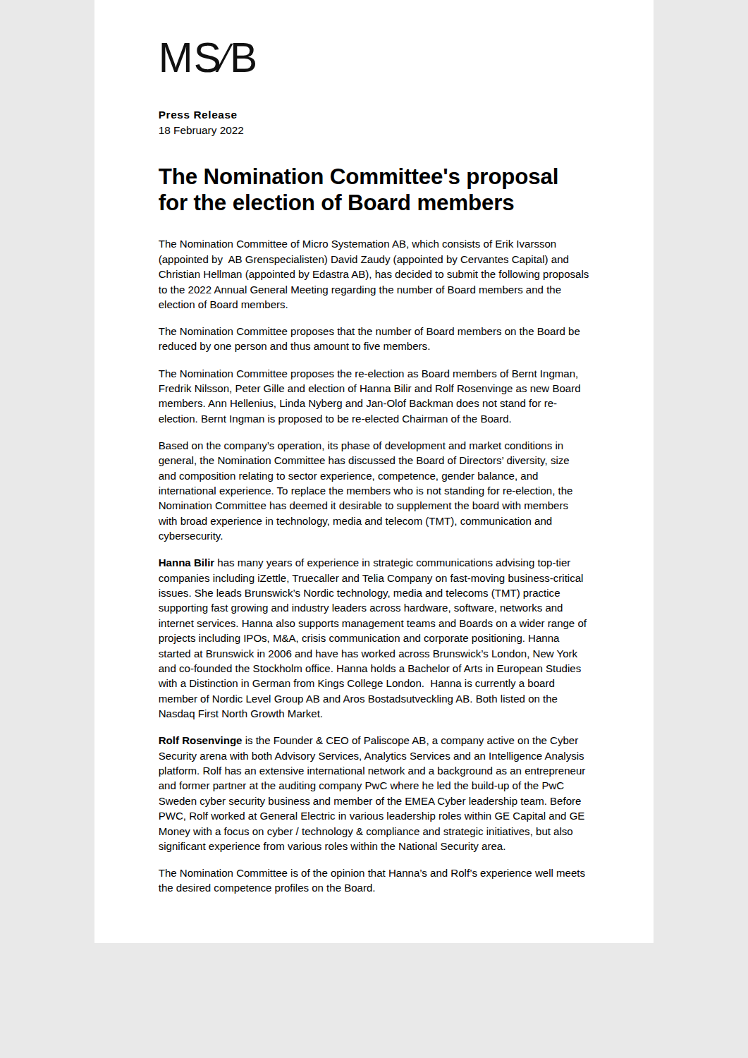MS∕B
Press Release
18 February 2022
The Nomination Committee's proposal for the election of Board members
The Nomination Committee of Micro Systemation AB, which consists of Erik Ivarsson (appointed by AB Grenspecialisten) David Zaudy (appointed by Cervantes Capital) and Christian Hellman (appointed by Edastra AB), has decided to submit the following proposals to the 2022 Annual General Meeting regarding the number of Board members and the election of Board members.
The Nomination Committee proposes that the number of Board members on the Board be reduced by one person and thus amount to five members.
The Nomination Committee proposes the re-election as Board members of Bernt Ingman, Fredrik Nilsson, Peter Gille and election of Hanna Bilir and Rolf Rosenvinge as new Board members. Ann Hellenius, Linda Nyberg and Jan-Olof Backman does not stand for re-election. Bernt Ingman is proposed to be re-elected Chairman of the Board.
Based on the company’s operation, its phase of development and market conditions in general, the Nomination Committee has discussed the Board of Directors’ diversity, size and composition relating to sector experience, competence, gender balance, and international experience. To replace the members who is not standing for re-election, the Nomination Committee has deemed it desirable to supplement the board with members with broad experience in technology, media and telecom (TMT), communication and cybersecurity.
Hanna Bilir has many years of experience in strategic communications advising top-tier companies including iZettle, Truecaller and Telia Company on fast-moving business-critical issues. She leads Brunswick’s Nordic technology, media and telecoms (TMT) practice supporting fast growing and industry leaders across hardware, software, networks and internet services. Hanna also supports management teams and Boards on a wider range of projects including IPOs, M&A, crisis communication and corporate positioning. Hanna started at Brunswick in 2006 and have has worked across Brunswick’s London, New York and co-founded the Stockholm office. Hanna holds a Bachelor of Arts in European Studies with a Distinction in German from Kings College London. Hanna is currently a board member of Nordic Level Group AB and Aros Bostadsutveckling AB. Both listed on the Nasdaq First North Growth Market.
Rolf Rosenvinge is the Founder & CEO of Paliscope AB, a company active on the Cyber Security arena with both Advisory Services, Analytics Services and an Intelligence Analysis platform. Rolf has an extensive international network and a background as an entrepreneur and former partner at the auditing company PwC where he led the build-up of the PwC Sweden cyber security business and member of the EMEA Cyber leadership team. Before PWC, Rolf worked at General Electric in various leadership roles within GE Capital and GE Money with a focus on cyber / technology & compliance and strategic initiatives, but also significant experience from various roles within the National Security area.
The Nomination Committee is of the opinion that Hanna’s and Rolf’s experience well meets the desired competence profiles on the Board.